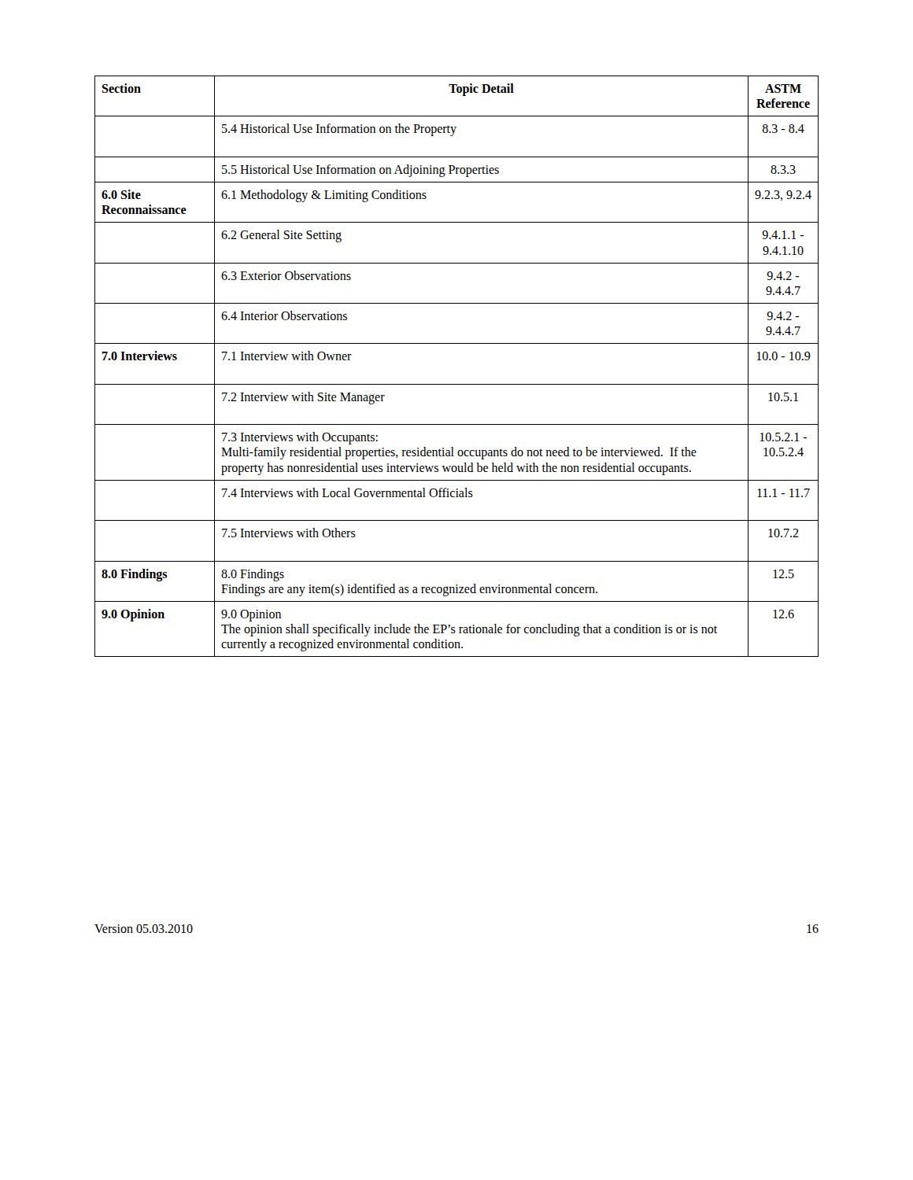| Section | Topic Detail | ASTM Reference |
| --- | --- | --- |
| | 5.4 Historical Use Information on the Property | 8.3 - 8.4 |
| | 5.5 Historical Use Information on Adjoining Properties | 8.3.3 |
| 6.0 Site Reconnaissance | 6.1 Methodology & Limiting Conditions | 9.2.3, 9.2.4 |
| | 6.2 General Site Setting | 9.4.1.1 - 9.4.1.10 |
| | 6.3 Exterior Observations | 9.4.2 - 9.4.4.7 |
| | 6.4 Interior Observations | 9.4.2 - 9.4.4.7 |
| 7.0 Interviews | 7.1 Interview with Owner | 10.0 - 10.9 |
| | 7.2 Interview with Site Manager | 10.5.1 |
| | 7.3 Interviews with Occupants: Multi-family residential properties, residential occupants do not need to be interviewed. If the property has nonresidential uses interviews would be held with the non residential occupants. | 10.5.2.1 - 10.5.2.4 |
| | 7.4 Interviews with Local Governmental Officials | 11.1 - 11.7 |
| | 7.5 Interviews with Others | 10.7.2 |
| 8.0 Findings | 8.0 Findings Findings are any item(s) identified as a recognized environmental concern. | 12.5 |
| 9.0 Opinion | 9.0 Opinion The opinion shall specifically include the EP’s rationale for concluding that a condition is or is not currently a recognized environmental condition. | 12.6 |
Version 05.03.2010 16